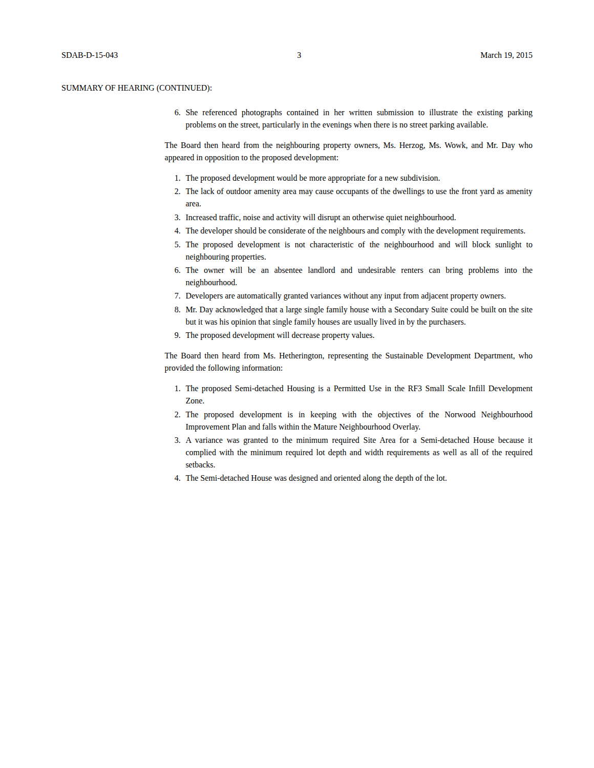SDAB-D-15-043
3
March 19, 2015
SUMMARY OF HEARING (CONTINUED):
She referenced photographs contained in her written submission to illustrate the existing parking problems on the street, particularly in the evenings when there is no street parking available.
The Board then heard from the neighbouring property owners, Ms. Herzog, Ms. Wowk, and Mr. Day who appeared in opposition to the proposed development:
The proposed development would be more appropriate for a new subdivision.
The lack of outdoor amenity area may cause occupants of the dwellings to use the front yard as amenity area.
Increased traffic, noise and activity will disrupt an otherwise quiet neighbourhood.
The developer should be considerate of the neighbours and comply with the development requirements.
The proposed development is not characteristic of the neighbourhood and will block sunlight to neighbouring properties.
The owner will be an absentee landlord and undesirable renters can bring problems into the neighbourhood.
Developers are automatically granted variances without any input from adjacent property owners.
Mr. Day acknowledged that a large single family house with a Secondary Suite could be built on the site but it was his opinion that single family houses are usually lived in by the purchasers.
The proposed development will decrease property values.
The Board then heard from Ms. Hetherington, representing the Sustainable Development Department, who provided the following information:
The proposed Semi-detached Housing is a Permitted Use in the RF3 Small Scale Infill Development Zone.
The proposed development is in keeping with the objectives of the Norwood Neighbourhood Improvement Plan and falls within the Mature Neighbourhood Overlay.
A variance was granted to the minimum required Site Area for a Semi-detached House because it complied with the minimum required lot depth and width requirements as well as all of the required setbacks.
The Semi-detached House was designed and oriented along the depth of the lot.